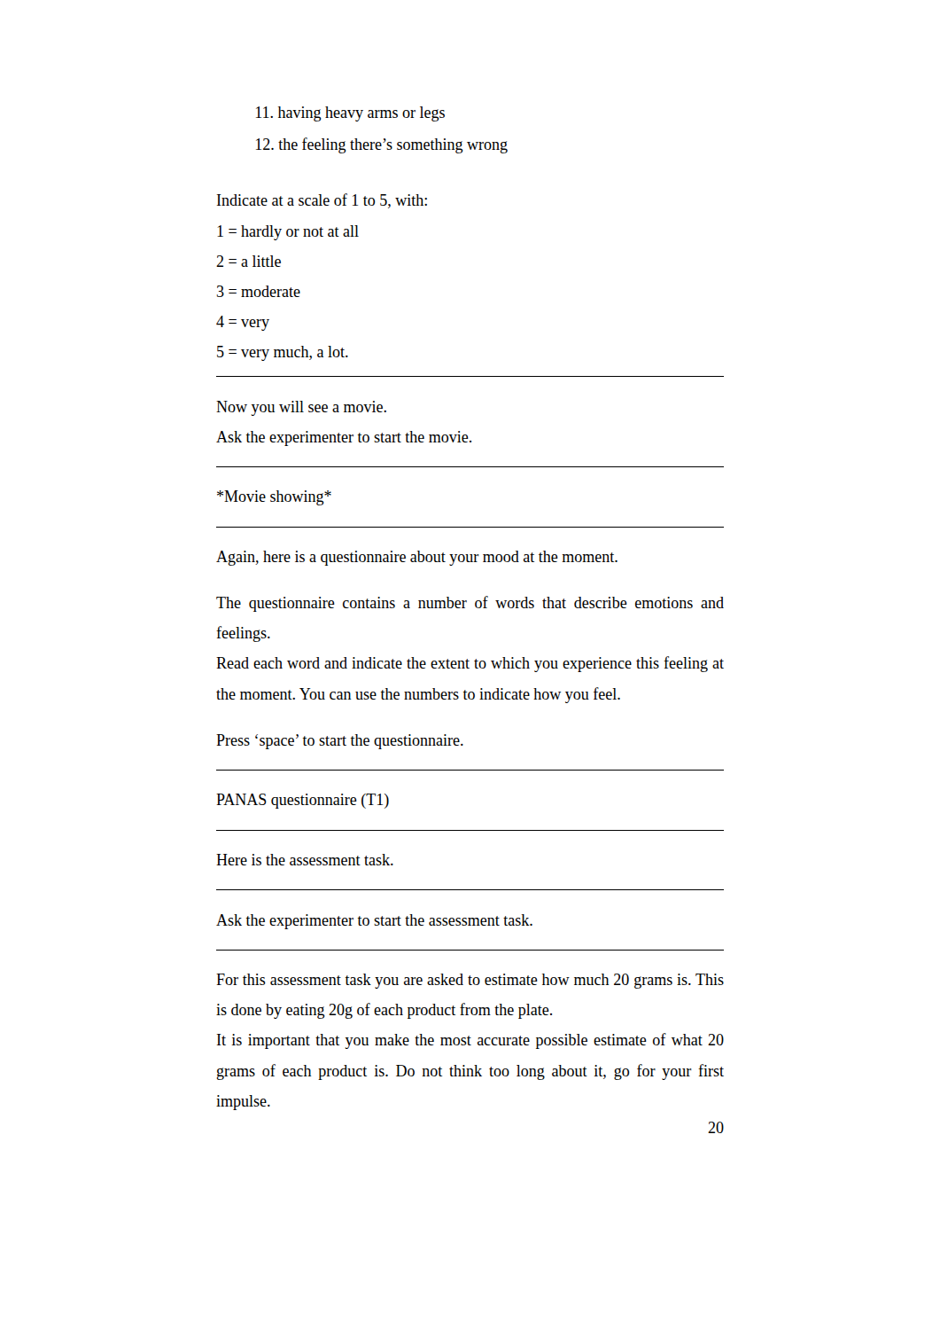11. having heavy arms or legs
12. the feeling there’s something wrong
Indicate at a scale of 1 to 5, with:
1 = hardly or not at all
2 = a little
3 = moderate
4 = very
5 = very much, a lot.
Now you will see a movie.
Ask the experimenter to start the movie.
*Movie showing*
Again, here is a questionnaire about your mood at the moment.
The questionnaire contains a number of words that describe emotions and feelings.
Read each word and indicate the extent to which you experience this feeling at the moment. You can use the numbers to indicate how you feel.
Press ‘space’ to start the questionnaire.
PANAS questionnaire (T1)
Here is the assessment task.
Ask the experimenter to start the assessment task.
For this assessment task you are asked to estimate how much 20 grams is. This is done by eating 20g of each product from the plate.
It is important that you make the most accurate possible estimate of what 20 grams of each product is. Do not think too long about it, go for your first impulse.
20